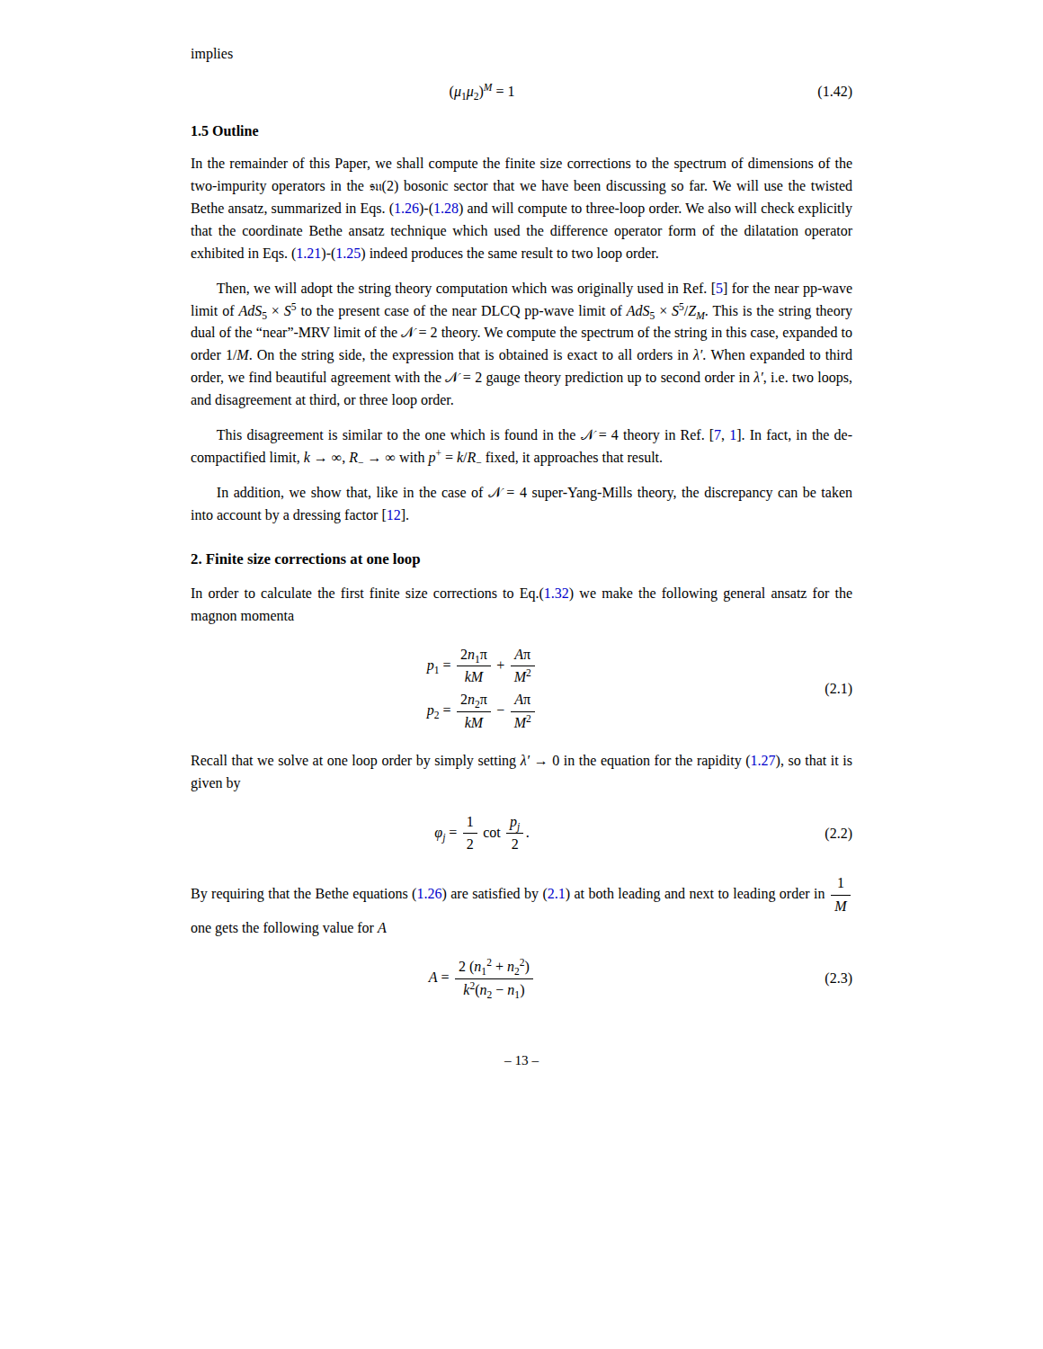implies
(μ1μ2)M = 1
(1.42)
1.5 Outline
In the remainder of this Paper, we shall compute the finite size corrections to the spectrum of dimensions of the two-impurity operators in the 𝔰𝔲(2) bosonic sector that we have been discussing so far. We will use the twisted Bethe ansatz, summarized in Eqs. (1.26)-(1.28) and will compute to three-loop order. We also will check explicitly that the coordinate Bethe ansatz technique which used the difference operator form of the dilatation operator exhibited in Eqs. (1.21)-(1.25) indeed produces the same result to two loop order.
Then, we will adopt the string theory computation which was originally used in Ref. [5] for the near pp-wave limit of AdS5 × S5 to the present case of the near DLCQ pp-wave limit of AdS5 × S5/ZM. This is the string theory dual of the “near”-MRV limit of the 𝒩 = 2 theory. We compute the spectrum of the string in this case, expanded to order 1/M. On the string side, the expression that is obtained is exact to all orders in λ′. When expanded to third order, we find beautiful agreement with the 𝒩 = 2 gauge theory prediction up to second order in λ′, i.e. two loops, and disagreement at third, or three loop order.
This disagreement is similar to the one which is found in the 𝒩 = 4 theory in Ref. [7, 1]. In fact, in the de-compactified limit, k → ∞, R− → ∞ with p+ = k/R− fixed, it approaches that result.
In addition, we show that, like in the case of 𝒩 = 4 super-Yang-Mills theory, the discrepancy can be taken into account by a dressing factor [12].
2. Finite size corrections at one loop
In order to calculate the first finite size corrections to Eq.(1.32) we make the following general ansatz for the magnon momenta
p1 = 2n1π kM + Aπ M2
p2 = 2n2π kM − Aπ M2
(2.1)
Recall that we solve at one loop order by simply setting λ′ → 0 in the equation for the rapidity (1.27), so that it is given by
φj = 12 cot pj 2.
(2.2)
By requiring that the Bethe equations (1.26) are satisfied by (2.1) at both leading and next to leading order in 1 M one gets the following value for A
A = 2 (n12 + n22) k2(n2 − n1)
(2.3)
– 13 –